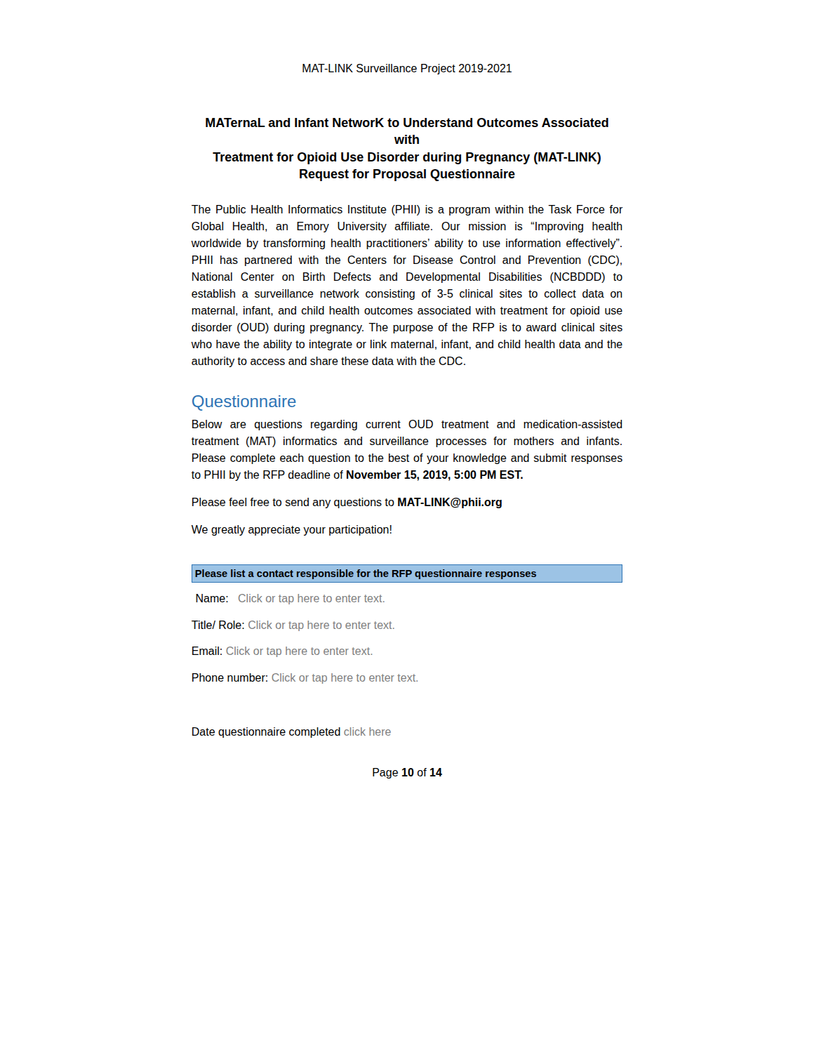MAT-LINK Surveillance Project 2019-2021
MATernaL and Infant NetworK to Understand Outcomes Associated with
Treatment for Opioid Use Disorder during Pregnancy (MAT-LINK)
Request for Proposal Questionnaire
The Public Health Informatics Institute (PHII) is a program within the Task Force for Global Health, an Emory University affiliate. Our mission is “Improving health worldwide by transforming health practitioners’ ability to use information effectively”. PHII has partnered with the Centers for Disease Control and Prevention (CDC), National Center on Birth Defects and Developmental Disabilities (NCBDDD) to establish a surveillance network consisting of 3-5 clinical sites to collect data on maternal, infant, and child health outcomes associated with treatment for opioid use disorder (OUD) during pregnancy. The purpose of the RFP is to award clinical sites who have the ability to integrate or link maternal, infant, and child health data and the authority to access and share these data with the CDC.
Questionnaire
Below are questions regarding current OUD treatment and medication-assisted treatment (MAT) informatics and surveillance processes for mothers and infants. Please complete each question to the best of your knowledge and submit responses to PHII by the RFP deadline of November 15, 2019, 5:00 PM EST.
Please feel free to send any questions to MAT-LINK@phii.org
We greatly appreciate your participation!
Please list a contact responsible for the RFP questionnaire responses
Name: Click or tap here to enter text.
Title/ Role: Click or tap here to enter text.
Email: Click or tap here to enter text.
Phone number: Click or tap here to enter text.
Date questionnaire completed click here
Page 10 of 14